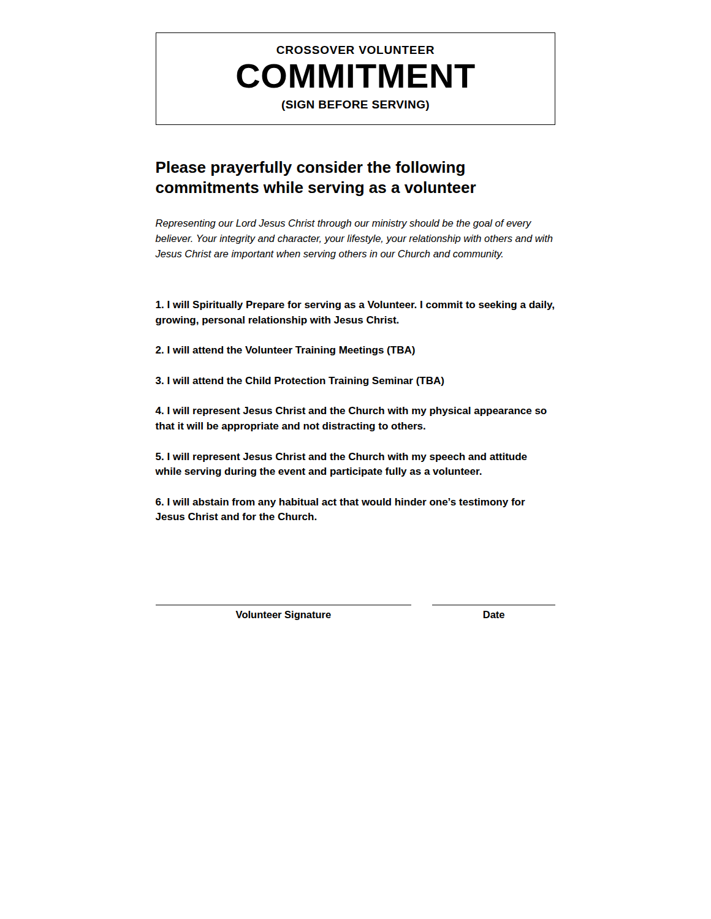CROSSOVER VOLUNTEER
COMMITMENT
(SIGN BEFORE SERVING)
Please prayerfully consider the following commitments while serving as a volunteer
Representing our Lord Jesus Christ through our ministry should be the goal of every believer. Your integrity and character, your lifestyle, your relationship with others and with Jesus Christ are important when serving others in our Church and community.
1. I will Spiritually Prepare for serving as a Volunteer. I commit to seeking a daily, growing, personal relationship with Jesus Christ.
2. I will attend the Volunteer Training Meetings (TBA)
3. I will attend the Child Protection Training Seminar (TBA)
4. I will represent Jesus Christ and the Church with my physical appearance so that it will be appropriate and not distracting to others.
5. I will represent Jesus Christ and the Church with my speech and attitude while serving during the event and participate fully as a volunteer.
6. I will abstain from any habitual act that would hinder one’s testimony for Jesus Christ and for the Church.
Volunteer Signature
Date